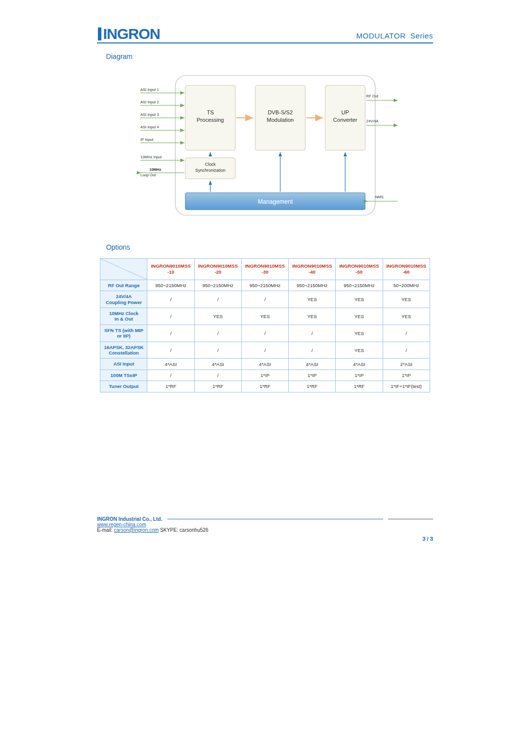INGRON
MODULATOR Series
Diagram
TS Processing DVB-S/S2 Modulation UP Converter Clock Synchronization Management ASI Input 1 ASI Input 2 ASI Input 3 ASI Input 4 IP Input 10MHz Input 10MHz Loop Out RF Out 24V/4A NMS
Options
| | INGRON9010MSS -10 | INGRON9010MSS -20 | INGRON9010MSS -30 | INGRON9010MSS -40 | INGRON9010MSS -50 | INGRON9010MSS -60 |
| --- | --- | --- | --- | --- | --- | --- |
| RF Out Range | 950~2150MHz | 950~2150MHz | 950~2150MHz | 950~2150MHz | 950~2150MHz | 50~200MHz |
| 24V/4A Coupling Power | / | / | / | YES | YES | YES |
| 10MHz Clock In & Out | / | YES | YES | YES | YES | YES |
| SFN TS (with MIP or IIP) | / | / | / | / | YES | / |
| 16APSK, 32APSK Constellation | / | / | / | / | YES | / |
| ASI Input | 4*ASI | 4*ASI | 4*ASI | 4*ASI | 4*ASI | 2*ASI |
| 100M TSoIP | / | / | 1*IP | 1*IP | 1*IP | 1*IP |
| Tuner Output | 1*RF | 1*RF | 1*RF | 1*RF | 1*RF | 1*IF+1*IF(test) |
INGRON Industrial Co., Ltd.
www.regen-china.com
E-mail: carson@ingron.com SKYPE: carsonhu526
3 / 3